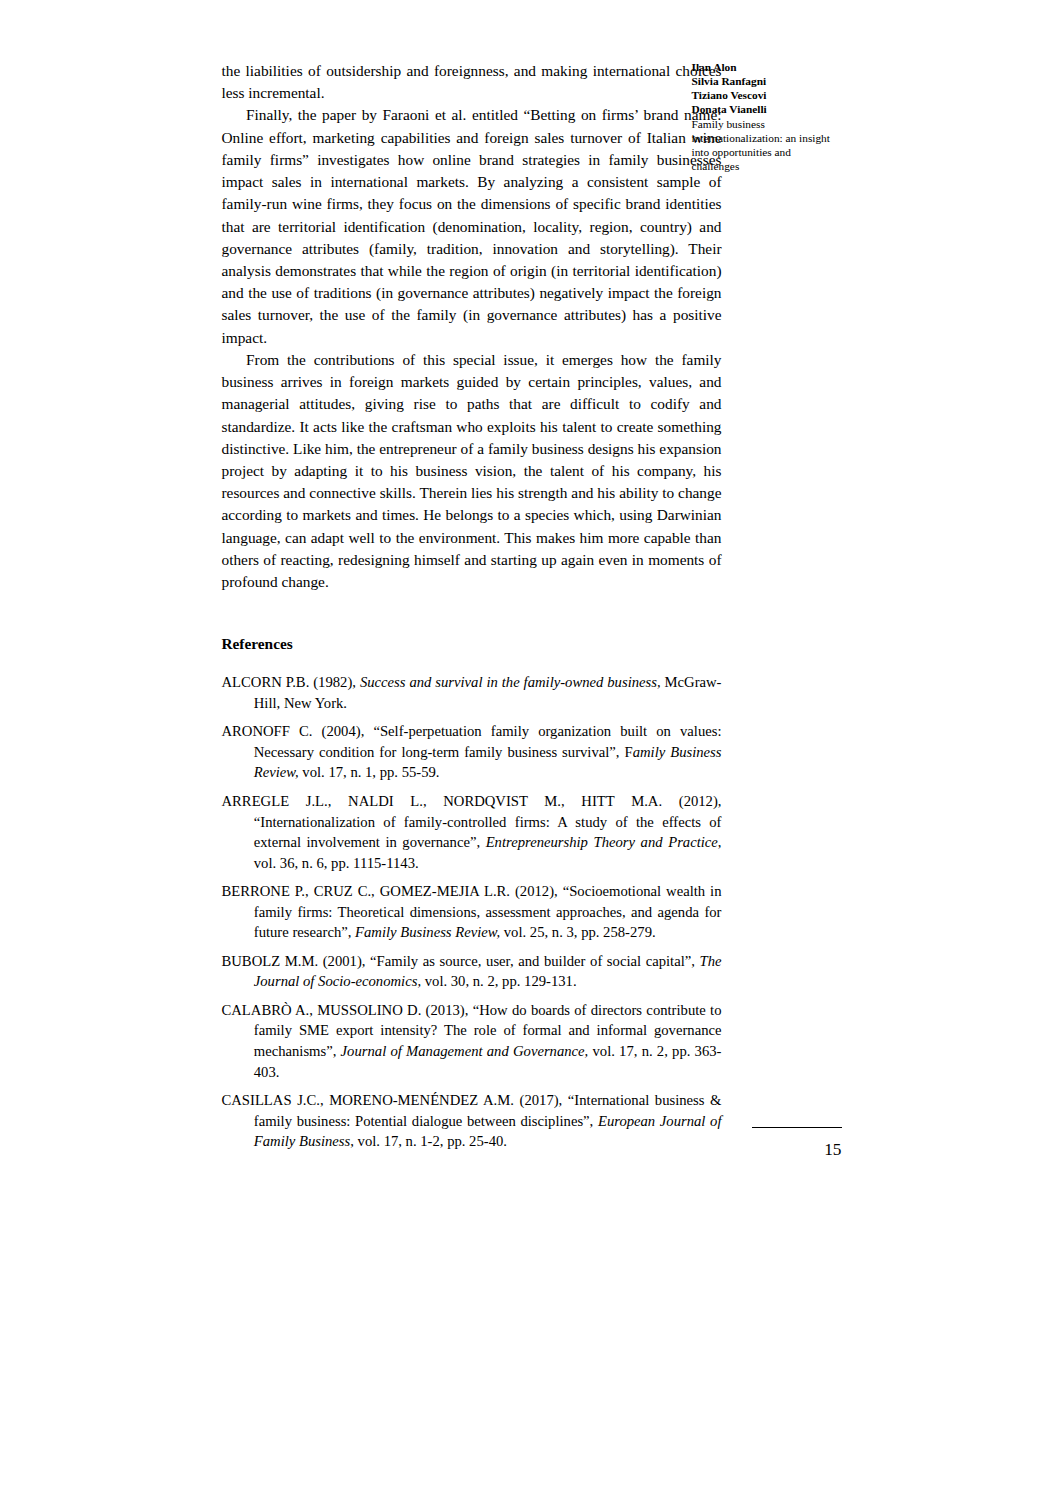Ilan Alon
Silvia Ranfagni
Tiziano Vescovi
Donata Vianelli
Family business internationalization: an insight into opportunities and challenges
the liabilities of outsidership and foreignness, and making international choices less incremental.
Finally, the paper by Faraoni et al. entitled “Betting on firms’ brand name: Online effort, marketing capabilities and foreign sales turnover of Italian wine family firms” investigates how online brand strategies in family businesses impact sales in international markets. By analyzing a consistent sample of family-run wine firms, they focus on the dimensions of specific brand identities that are territorial identification (denomination, locality, region, country) and governance attributes (family, tradition, innovation and storytelling). Their analysis demonstrates that while the region of origin (in territorial identification) and the use of traditions (in governance attributes) negatively impact the foreign sales turnover, the use of the family (in governance attributes) has a positive impact.
From the contributions of this special issue, it emerges how the family business arrives in foreign markets guided by certain principles, values, and managerial attitudes, giving rise to paths that are difficult to codify and standardize. It acts like the craftsman who exploits his talent to create something distinctive. Like him, the entrepreneur of a family business designs his expansion project by adapting it to his business vision, the talent of his company, his resources and connective skills. Therein lies his strength and his ability to change according to markets and times. He belongs to a species which, using Darwinian language, can adapt well to the environment. This makes him more capable than others of reacting, redesigning himself and starting up again even in moments of profound change.
References
ALCORN P.B. (1982), Success and survival in the family-owned business, McGraw-Hill, New York.
ARONOFF C. (2004), “Self-perpetuation family organization built on values: Necessary condition for long-term family business survival”, Family Business Review, vol. 17, n. 1, pp. 55-59.
ARREGLE J.L., NALDI L., NORDQVIST M., HITT M.A. (2012), “Internationalization of family-controlled firms: A study of the effects of external involvement in governance”, Entrepreneurship Theory and Practice, vol. 36, n. 6, pp. 1115-1143.
BERRONE P., CRUZ C., GOMEZ-MEJIA L.R. (2012), “Socioemotional wealth in family firms: Theoretical dimensions, assessment approaches, and agenda for future research”, Family Business Review, vol. 25, n. 3, pp. 258-279.
BUBOLZ M.M. (2001), “Family as source, user, and builder of social capital”, The Journal of Socio-economics, vol. 30, n. 2, pp. 129-131.
CALABRÒ A., MUSSOLINO D. (2013), “How do boards of directors contribute to family SME export intensity? The role of formal and informal governance mechanisms”, Journal of Management and Governance, vol. 17, n. 2, pp. 363-403.
CASILLAS J.C., MORENO-MENÉNDEZ A.M. (2017), “International business & family business: Potential dialogue between disciplines”, European Journal of Family Business, vol. 17, n. 1-2, pp. 25-40.
15